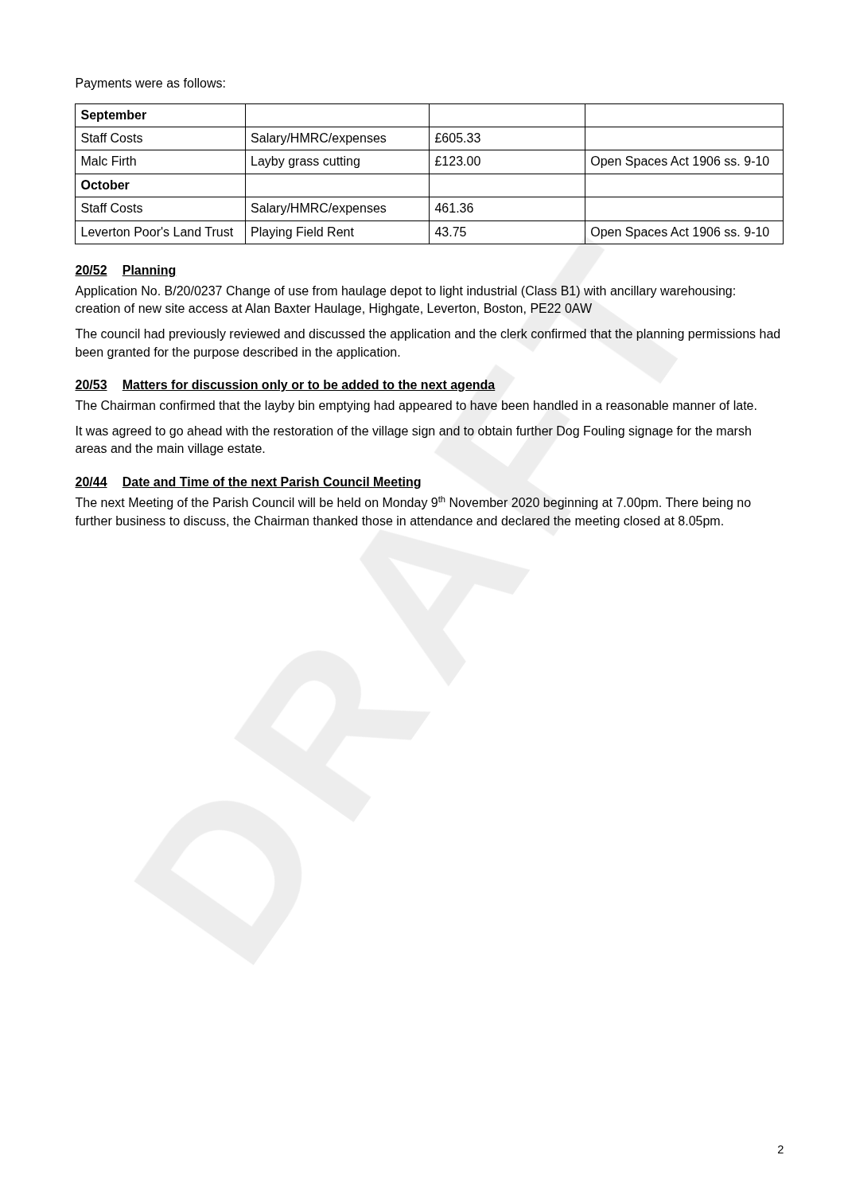DRAFT
Payments were as follows:
| September | | | |
| Staff Costs | Salary/HMRC/expenses | £605.33 | |
| Malc Firth | Layby grass cutting | £123.00 | Open Spaces Act 1906 ss. 9-10 |
| October | | | |
| Staff Costs | Salary/HMRC/expenses | 461.36 | |
| Leverton Poor's Land Trust | Playing Field Rent | 43.75 | Open Spaces Act 1906 ss. 9-10 |
20/52 Planning
Application No. B/20/0237 Change of use from haulage depot to light industrial (Class B1) with ancillary warehousing: creation of new site access at Alan Baxter Haulage, Highgate, Leverton, Boston, PE22 0AW
The council had previously reviewed and discussed the application and the clerk confirmed that the planning permissions had been granted for the purpose described in the application.
20/53 Matters for discussion only or to be added to the next agenda
The Chairman confirmed that the layby bin emptying had appeared to have been handled in a reasonable manner of late.
It was agreed to go ahead with the restoration of the village sign and to obtain further Dog Fouling signage for the marsh areas and the main village estate.
20/44 Date and Time of the next Parish Council Meeting
The next Meeting of the Parish Council will be held on Monday 9th November 2020 beginning at 7.00pm. There being no further business to discuss, the Chairman thanked those in attendance and declared the meeting closed at 8.05pm.
2